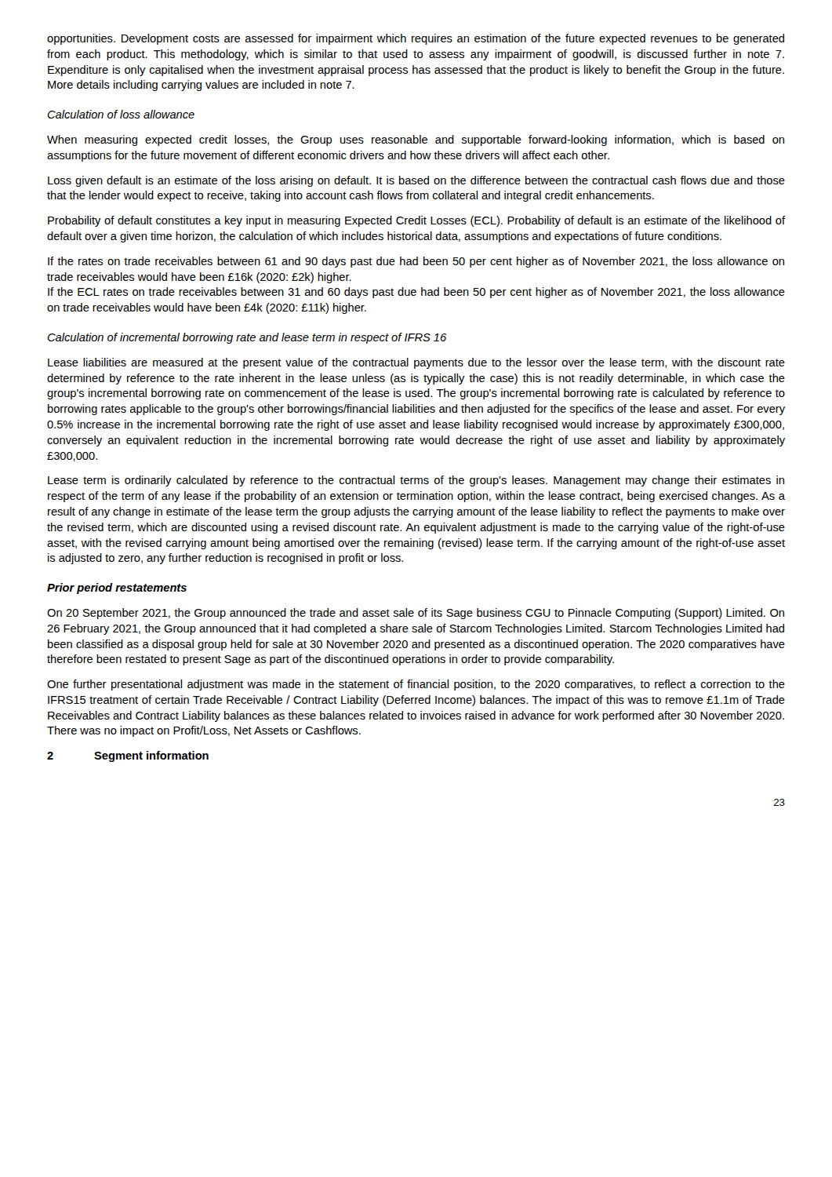opportunities. Development costs are assessed for impairment which requires an estimation of the future expected revenues to be generated from each product. This methodology, which is similar to that used to assess any impairment of goodwill, is discussed further in note 7. Expenditure is only capitalised when the investment appraisal process has assessed that the product is likely to benefit the Group in the future. More details including carrying values are included in note 7.
Calculation of loss allowance
When measuring expected credit losses, the Group uses reasonable and supportable forward-looking information, which is based on assumptions for the future movement of different economic drivers and how these drivers will affect each other.
Loss given default is an estimate of the loss arising on default. It is based on the difference between the contractual cash flows due and those that the lender would expect to receive, taking into account cash flows from collateral and integral credit enhancements.
Probability of default constitutes a key input in measuring Expected Credit Losses (ECL). Probability of default is an estimate of the likelihood of default over a given time horizon, the calculation of which includes historical data, assumptions and expectations of future conditions.
If the rates on trade receivables between 61 and 90 days past due had been 50 per cent higher as of November 2021, the loss allowance on trade receivables would have been £16k (2020: £2k) higher.
If the ECL rates on trade receivables between 31 and 60 days past due had been 50 per cent higher as of November 2021, the loss allowance on trade receivables would have been £4k (2020: £11k) higher.
Calculation of incremental borrowing rate and lease term in respect of IFRS 16
Lease liabilities are measured at the present value of the contractual payments due to the lessor over the lease term, with the discount rate determined by reference to the rate inherent in the lease unless (as is typically the case) this is not readily determinable, in which case the group's incremental borrowing rate on commencement of the lease is used. The group's incremental borrowing rate is calculated by reference to borrowing rates applicable to the group's other borrowings/financial liabilities and then adjusted for the specifics of the lease and asset. For every 0.5% increase in the incremental borrowing rate the right of use asset and lease liability recognised would increase by approximately £300,000, conversely an equivalent reduction in the incremental borrowing rate would decrease the right of use asset and liability by approximately £300,000.
Lease term is ordinarily calculated by reference to the contractual terms of the group's leases. Management may change their estimates in respect of the term of any lease if the probability of an extension or termination option, within the lease contract, being exercised changes. As a result of any change in estimate of the lease term the group adjusts the carrying amount of the lease liability to reflect the payments to make over the revised term, which are discounted using a revised discount rate. An equivalent adjustment is made to the carrying value of the right-of-use asset, with the revised carrying amount being amortised over the remaining (revised) lease term. If the carrying amount of the right-of-use asset is adjusted to zero, any further reduction is recognised in profit or loss.
Prior period restatements
On 20 September 2021, the Group announced the trade and asset sale of its Sage business CGU to Pinnacle Computing (Support) Limited. On 26 February 2021, the Group announced that it had completed a share sale of Starcom Technologies Limited. Starcom Technologies Limited had been classified as a disposal group held for sale at 30 November 2020 and presented as a discontinued operation. The 2020 comparatives have therefore been restated to present Sage as part of the discontinued operations in order to provide comparability.
One further presentational adjustment was made in the statement of financial position, to the 2020 comparatives, to reflect a correction to the IFRS15 treatment of certain Trade Receivable / Contract Liability (Deferred Income) balances. The impact of this was to remove £1.1m of Trade Receivables and Contract Liability balances as these balances related to invoices raised in advance for work performed after 30 November 2020. There was no impact on Profit/Loss, Net Assets or Cashflows.
2 Segment information
23